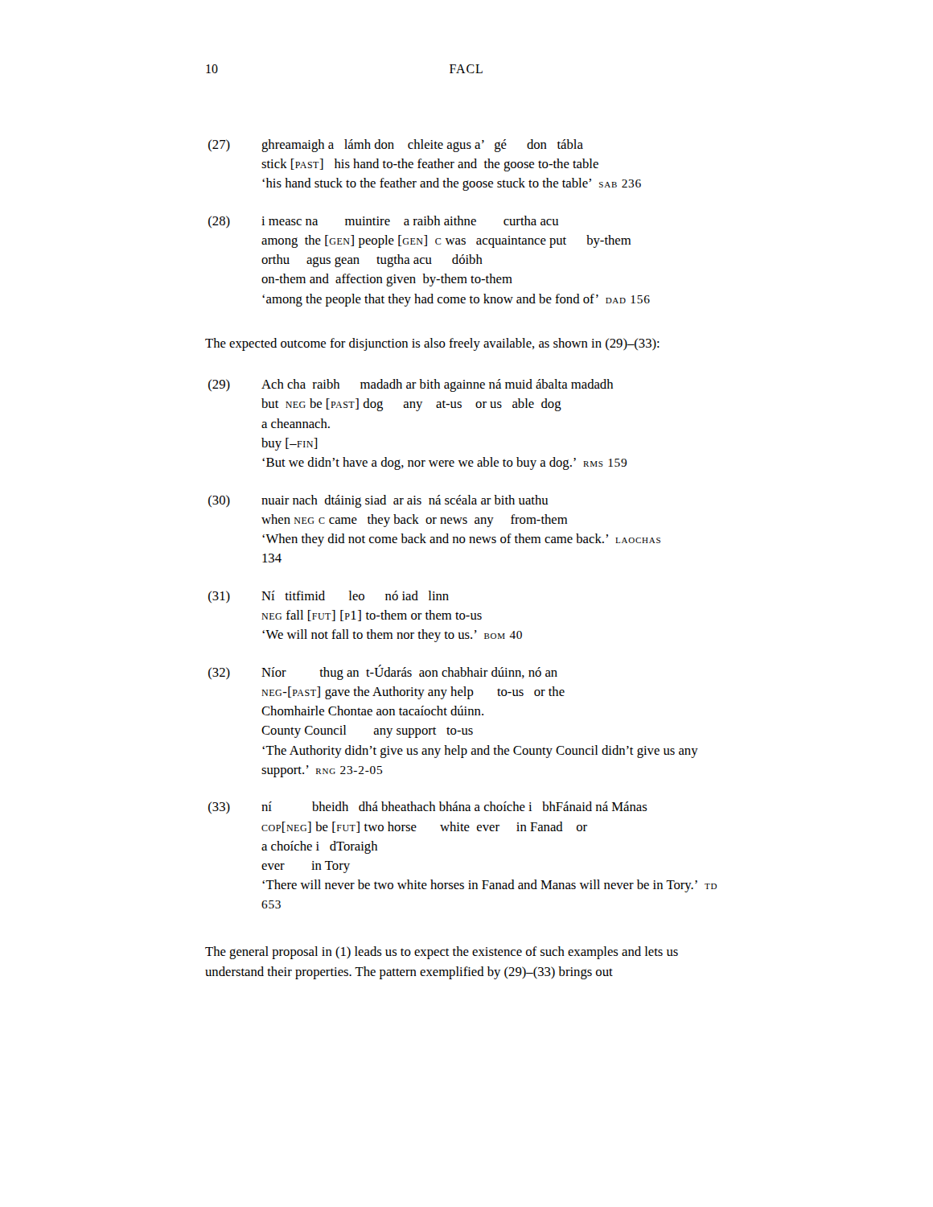10
FACL
(27)
ghreamaigh a lámh don chleite agus a’ gé don tábla
stick [past] his hand to-the feather and the goose to-the table
‘his hand stuck to the feather and the goose stuck to the table’sab 236
(28)
i measc na muintire a raibh aithne curtha acu
among the [gen] people [gen] c was acquaintance put by-them
orthu agus gean tugtha acu dóibh
on-them and affection given by-them to-them
‘among the people that they had come to know and be fond of’dad 156
The expected outcome for disjunction is also freely available, as shown in (29)–(33):
(29)
Ach cha raibh madadh ar bith againne ná muid ábalta madadh
but neg be [past] dog any at-us or us able dog
a cheannach.
buy [–fin]
‘But we didn’t have a dog, nor were we able to buy a dog.’rms 159
(30)
nuair nach dtáinig siad ar ais ná scéala ar bith uathu
when neg c came they back or news any from-them
‘When they did not come back and no news of them came back.’laochas
134
(31)
Ní titfimid leo nó iad linn
neg fall [fut] [p1] to-them or them to-us
‘We will not fall to them nor they to us.’bom 40
(32)
Níor thug an t-Údarás aon chabhair dúinn, nó an
neg-[past] gave the Authority any help to-us or the
Chomhairle Chontae aon tacaíocht dúinn.
County Council any support to-us
‘The Authority didn’t give us any help and the County Council didn’t give us any support.’rng 23-2-05
(33)
ní bheidh dhá bheathach bhána a choíche i bhFánaid ná Mánas
cop[neg] be [fut] two horse white ever in Fanad or
a choíche i dToraigh
ever in Tory
‘There will never be two white horses in Fanad and Manas will never be in Tory.’td 653
The general proposal in (1) leads us to expect the existence of such examples and lets us understand their properties. The pattern exemplified by (29)–(33) brings out